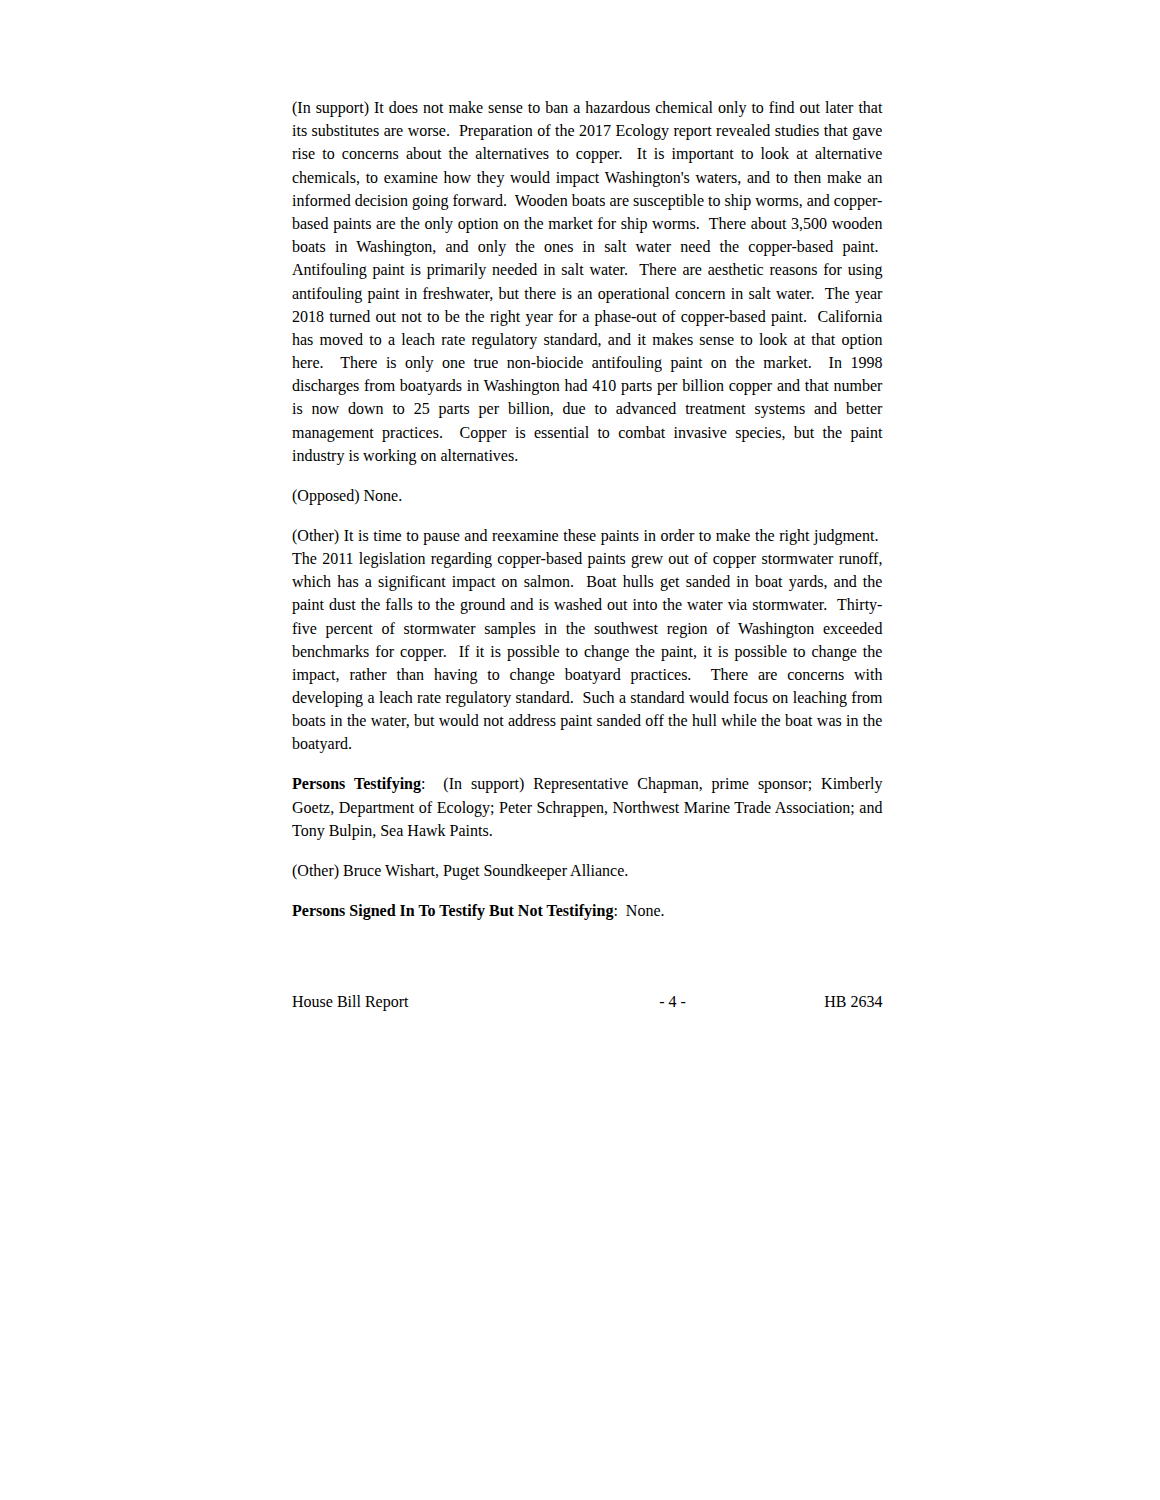(In support) It does not make sense to ban a hazardous chemical only to find out later that its substitutes are worse. Preparation of the 2017 Ecology report revealed studies that gave rise to concerns about the alternatives to copper. It is important to look at alternative chemicals, to examine how they would impact Washington's waters, and to then make an informed decision going forward. Wooden boats are susceptible to ship worms, and copper-based paints are the only option on the market for ship worms. There about 3,500 wooden boats in Washington, and only the ones in salt water need the copper-based paint. Antifouling paint is primarily needed in salt water. There are aesthetic reasons for using antifouling paint in freshwater, but there is an operational concern in salt water. The year 2018 turned out not to be the right year for a phase-out of copper-based paint. California has moved to a leach rate regulatory standard, and it makes sense to look at that option here. There is only one true non-biocide antifouling paint on the market. In 1998 discharges from boatyards in Washington had 410 parts per billion copper and that number is now down to 25 parts per billion, due to advanced treatment systems and better management practices. Copper is essential to combat invasive species, but the paint industry is working on alternatives.
(Opposed) None.
(Other) It is time to pause and reexamine these paints in order to make the right judgment. The 2011 legislation regarding copper-based paints grew out of copper stormwater runoff, which has a significant impact on salmon. Boat hulls get sanded in boat yards, and the paint dust the falls to the ground and is washed out into the water via stormwater. Thirty-five percent of stormwater samples in the southwest region of Washington exceeded benchmarks for copper. If it is possible to change the paint, it is possible to change the impact, rather than having to change boatyard practices. There are concerns with developing a leach rate regulatory standard. Such a standard would focus on leaching from boats in the water, but would not address paint sanded off the hull while the boat was in the boatyard.
Persons Testifying: (In support) Representative Chapman, prime sponsor; Kimberly Goetz, Department of Ecology; Peter Schrappen, Northwest Marine Trade Association; and Tony Bulpin, Sea Hawk Paints.
(Other) Bruce Wishart, Puget Soundkeeper Alliance.
Persons Signed In To Testify But Not Testifying: None.
| House Bill Report | - 4 - | HB 2634 |